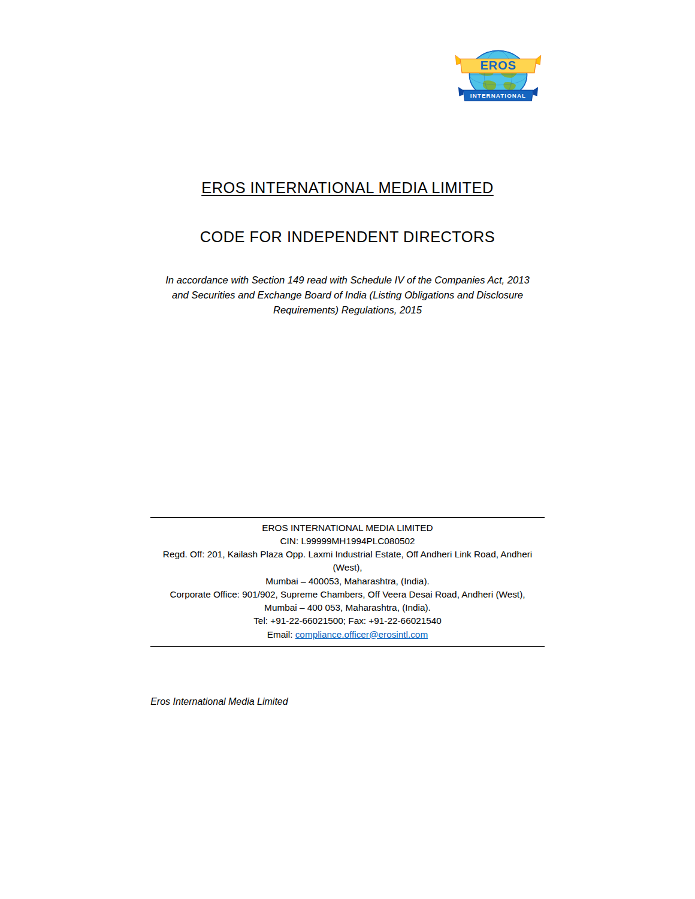EROS INTERNATIONAL
EROS INTERNATIONAL MEDIA LIMITED
CODE FOR INDEPENDENT DIRECTORS
In accordance with Section 149 read with Schedule IV of the Companies Act, 2013 and Securities and Exchange Board of India (Listing Obligations and Disclosure Requirements) Regulations, 2015
EROS INTERNATIONAL MEDIA LIMITED
CIN: L99999MH1994PLC080502
Regd. Off: 201, Kailash Plaza Opp. Laxmi Industrial Estate, Off Andheri Link Road, Andheri (West),
Mumbai – 400053, Maharashtra, (India).
Corporate Office: 901/902, Supreme Chambers, Off Veera Desai Road, Andheri (West),
Mumbai – 400 053, Maharashtra, (India).
Tel: +91-22-66021500; Fax: +91-22-66021540
Email: compliance.officer@erosintl.com
Eros International Media Limited